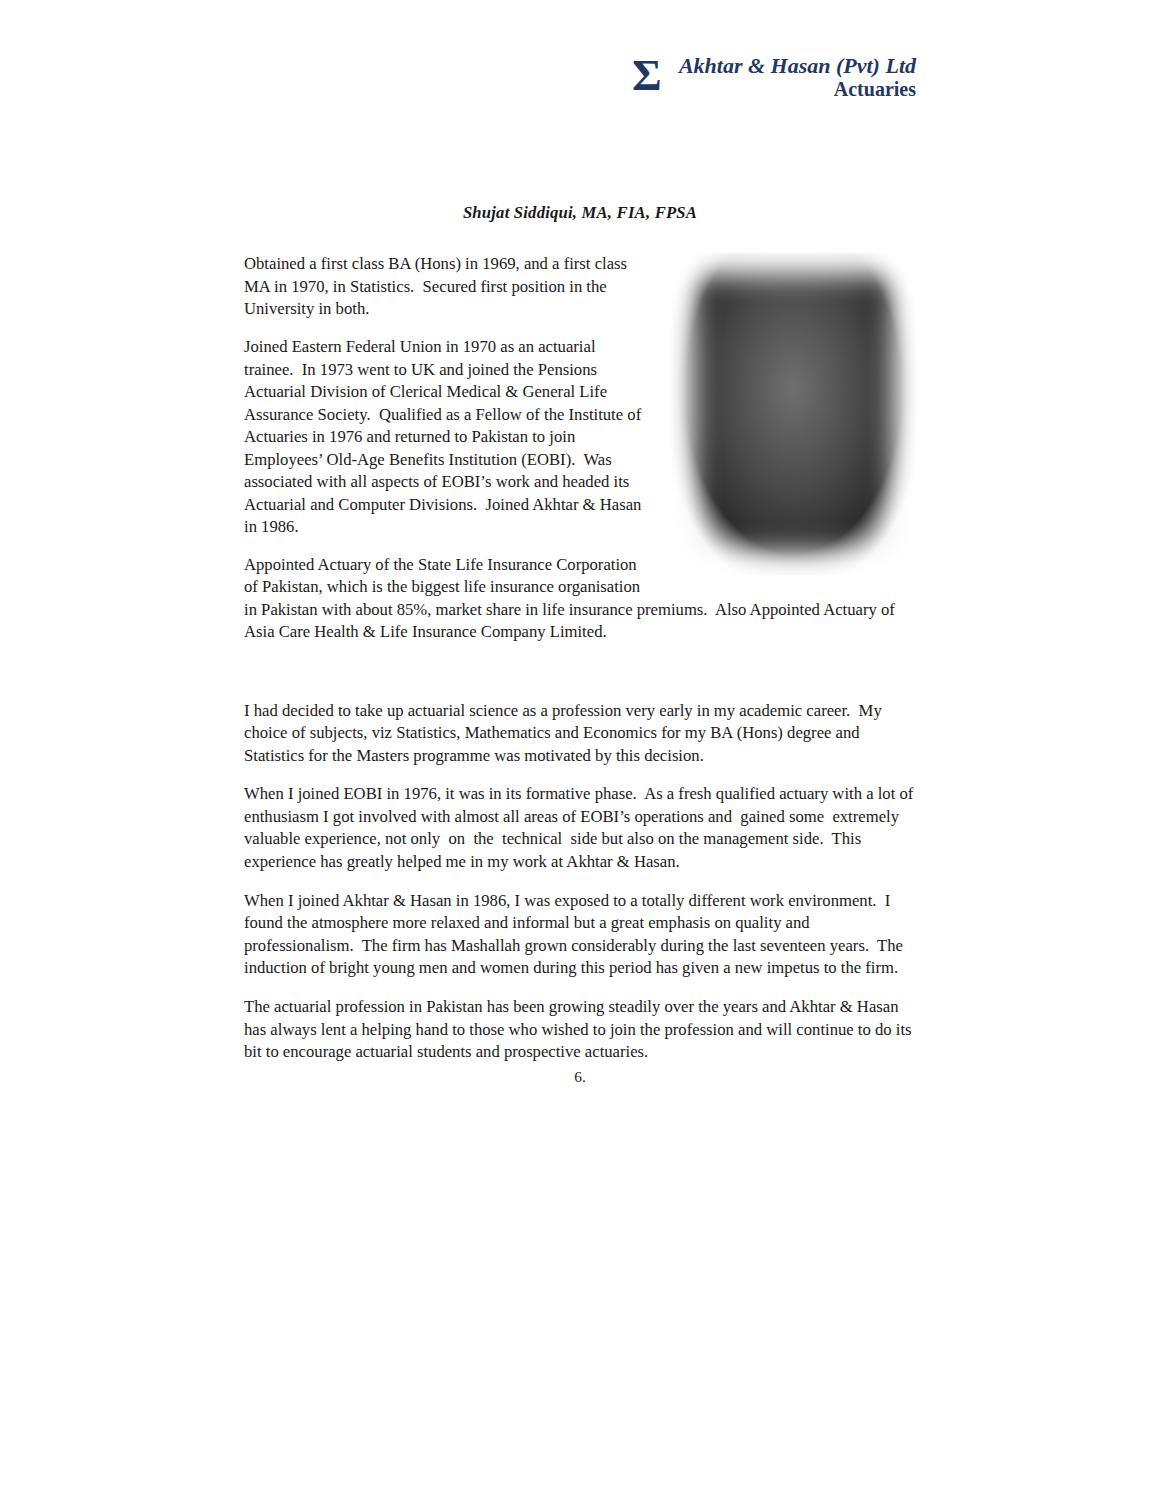Σ
Akhtar & Hasan (Pvt) Ltd
Actuaries
Shujat Siddiqui, MA, FIA, FPSA
Obtained a first class BA (Hons) in 1969, and a first class MA in 1970, in Statistics. Secured first position in the University in both.
Joined Eastern Federal Union in 1970 as an actuarial trainee. In 1973 went to UK and joined the Pensions Actuarial Division of Clerical Medical & General Life Assurance Society. Qualified as a Fellow of the Institute of Actuaries in 1976 and returned to Pakistan to join Employees’ Old-Age Benefits Institution (EOBI). Was associated with all aspects of EOBI’s work and headed its Actuarial and Computer Divisions. Joined Akhtar & Hasan in 1986.
Appointed Actuary of the State Life Insurance Corporation of Pakistan, which is the biggest life insurance organisation in Pakistan with about 85%, market share in life insurance premiums. Also Appointed Actuary of Asia Care Health & Life Insurance Company Limited.
I had decided to take up actuarial science as a profession very early in my academic career. My choice of subjects, viz Statistics, Mathematics and Economics for my BA (Hons) degree and Statistics for the Masters programme was motivated by this decision.
When I joined EOBI in 1976, it was in its formative phase. As a fresh qualified actuary with a lot of enthusiasm I got involved with almost all areas of EOBI’s operations and gained some extremely valuable experience, not only on the technical side but also on the management side. This experience has greatly helped me in my work at Akhtar & Hasan.
When I joined Akhtar & Hasan in 1986, I was exposed to a totally different work environment. I found the atmosphere more relaxed and informal but a great emphasis on quality and professionalism. The firm has Mashallah grown considerably during the last seventeen years. The induction of bright young men and women during this period has given a new impetus to the firm.
The actuarial profession in Pakistan has been growing steadily over the years and Akhtar & Hasan has always lent a helping hand to those who wished to join the profession and will continue to do its bit to encourage actuarial students and prospective actuaries.
6.